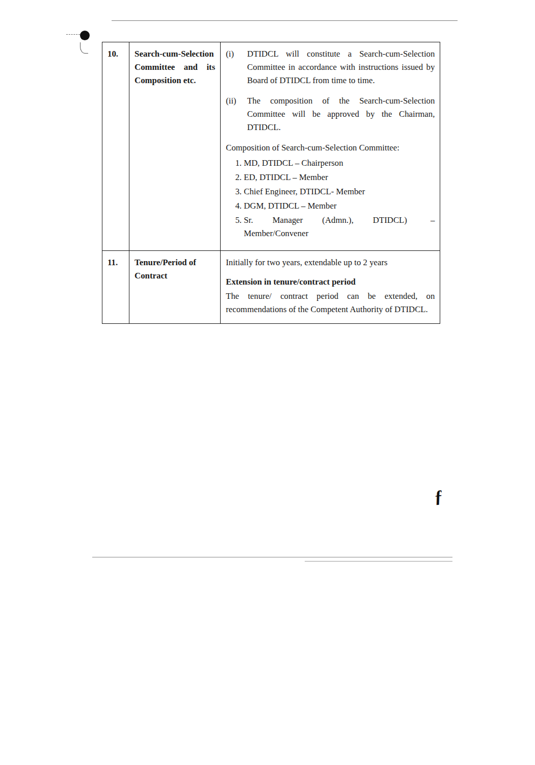| 10. | Search-cum-Selection Committee and its Composition etc. | (i) DTIDCL will constitute a Search-cum-Selection Committee in accordance with instructions issued by Board of DTIDCL from time to time. (ii) The composition of the Search-cum-Selection Committee will be approved by the Chairman, DTIDCL. Composition of Search-cum-Selection Committee: MD, DTIDCL – Chairperson ED, DTIDCL – Member Chief Engineer, DTIDCL- Member DGM, DTIDCL – Member Sr. Manager (Admn.), DTIDCL) – Member/Convener |
| 11. | Tenure/Period of Contract | Initially for two years, extendable up to 2 years Extension in tenure/contract period The tenure/ contract period can be extended, on recommendations of the Competent Authority of DTIDCL. |
ƒ